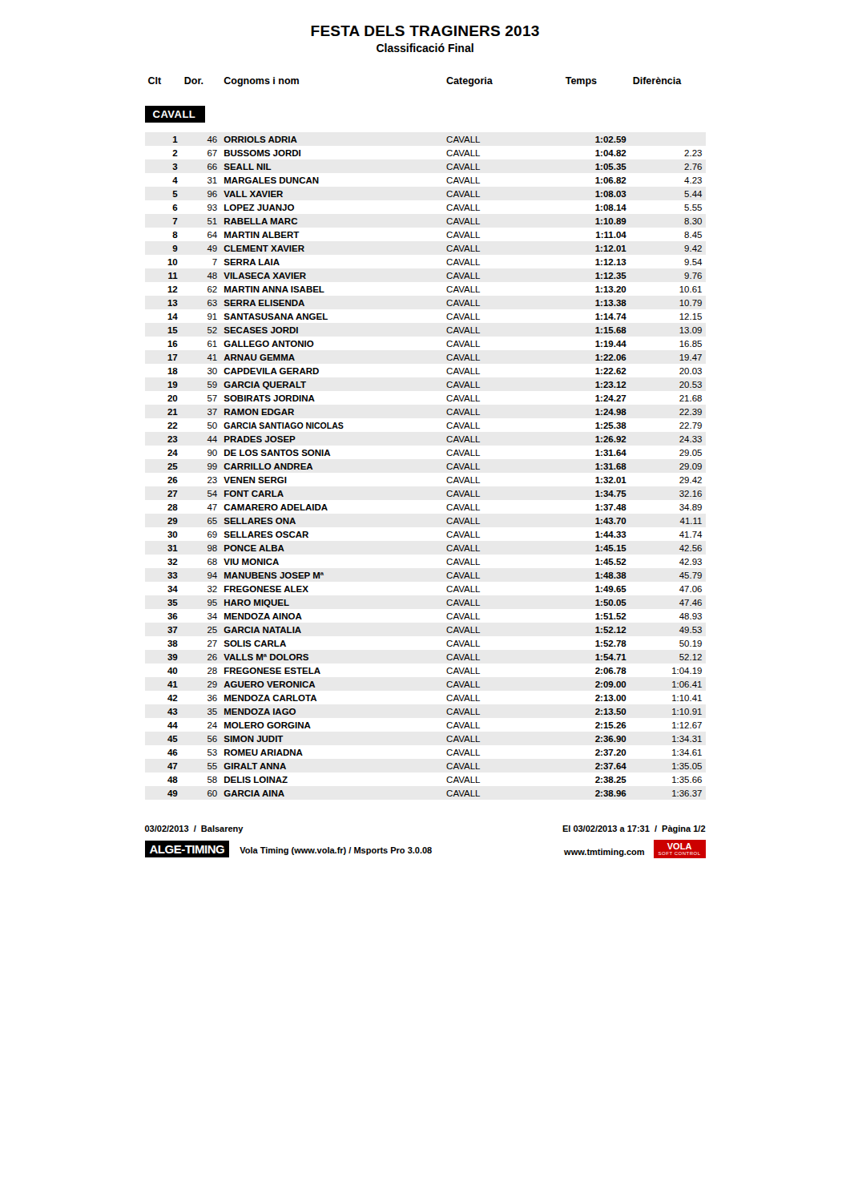FESTA DELS TRAGINERS 2013
Classificació Final
| Clt | Dor. | Cognoms i nom | Categoria | Temps | Diferència |
| --- | --- | --- | --- | --- | --- |
CAVALL
| 1 | 46 | ORRIOLS ADRIA | CAVALL | 1:02.59 | |
| 2 | 67 | BUSSOMS JORDI | CAVALL | 1:04.82 | 2.23 |
| 3 | 66 | SEALL NIL | CAVALL | 1:05.35 | 2.76 |
| 4 | 31 | MARGALES DUNCAN | CAVALL | 1:06.82 | 4.23 |
| 5 | 96 | VALL XAVIER | CAVALL | 1:08.03 | 5.44 |
| 6 | 93 | LOPEZ JUANJO | CAVALL | 1:08.14 | 5.55 |
| 7 | 51 | RABELLA MARC | CAVALL | 1:10.89 | 8.30 |
| 8 | 64 | MARTIN ALBERT | CAVALL | 1:11.04 | 8.45 |
| 9 | 49 | CLEMENT XAVIER | CAVALL | 1:12.01 | 9.42 |
| 10 | 7 | SERRA LAIA | CAVALL | 1:12.13 | 9.54 |
| 11 | 48 | VILASECA XAVIER | CAVALL | 1:12.35 | 9.76 |
| 12 | 62 | MARTIN ANNA ISABEL | CAVALL | 1:13.20 | 10.61 |
| 13 | 63 | SERRA ELISENDA | CAVALL | 1:13.38 | 10.79 |
| 14 | 91 | SANTASUSANA ANGEL | CAVALL | 1:14.74 | 12.15 |
| 15 | 52 | SECASES JORDI | CAVALL | 1:15.68 | 13.09 |
| 16 | 61 | GALLEGO ANTONIO | CAVALL | 1:19.44 | 16.85 |
| 17 | 41 | ARNAU GEMMA | CAVALL | 1:22.06 | 19.47 |
| 18 | 30 | CAPDEVILA GERARD | CAVALL | 1:22.62 | 20.03 |
| 19 | 59 | GARCIA QUERALT | CAVALL | 1:23.12 | 20.53 |
| 20 | 57 | SOBIRATS JORDINA | CAVALL | 1:24.27 | 21.68 |
| 21 | 37 | RAMON EDGAR | CAVALL | 1:24.98 | 22.39 |
| 22 | 50 | GARCIA SANTIAGO NICOLAS | CAVALL | 1:25.38 | 22.79 |
| 23 | 44 | PRADES JOSEP | CAVALL | 1:26.92 | 24.33 |
| 24 | 90 | DE LOS SANTOS SONIA | CAVALL | 1:31.64 | 29.05 |
| 25 | 99 | CARRILLO ANDREA | CAVALL | 1:31.68 | 29.09 |
| 26 | 23 | VENEN SERGI | CAVALL | 1:32.01 | 29.42 |
| 27 | 54 | FONT CARLA | CAVALL | 1:34.75 | 32.16 |
| 28 | 47 | CAMARERO ADELAIDA | CAVALL | 1:37.48 | 34.89 |
| 29 | 65 | SELLARES ONA | CAVALL | 1:43.70 | 41.11 |
| 30 | 69 | SELLARES OSCAR | CAVALL | 1:44.33 | 41.74 |
| 31 | 98 | PONCE ALBA | CAVALL | 1:45.15 | 42.56 |
| 32 | 68 | VIU MONICA | CAVALL | 1:45.52 | 42.93 |
| 33 | 94 | MANUBENS JOSEP Mª | CAVALL | 1:48.38 | 45.79 |
| 34 | 32 | FREGONESE ALEX | CAVALL | 1:49.65 | 47.06 |
| 35 | 95 | HARO MIQUEL | CAVALL | 1:50.05 | 47.46 |
| 36 | 34 | MENDOZA AINOA | CAVALL | 1:51.52 | 48.93 |
| 37 | 25 | GARCIA NATALIA | CAVALL | 1:52.12 | 49.53 |
| 38 | 27 | SOLIS CARLA | CAVALL | 1:52.78 | 50.19 |
| 39 | 26 | VALLS Mª DOLORS | CAVALL | 1:54.71 | 52.12 |
| 40 | 28 | FREGONESE ESTELA | CAVALL | 2:06.78 | 1:04.19 |
| 41 | 29 | AGUERO VERONICA | CAVALL | 2:09.00 | 1:06.41 |
| 42 | 36 | MENDOZA CARLOTA | CAVALL | 2:13.00 | 1:10.41 |
| 43 | 35 | MENDOZA IAGO | CAVALL | 2:13.50 | 1:10.91 |
| 44 | 24 | MOLERO GORGINA | CAVALL | 2:15.26 | 1:12.67 |
| 45 | 56 | SIMON JUDIT | CAVALL | 2:36.90 | 1:34.31 |
| 46 | 53 | ROMEU ARIADNA | CAVALL | 2:37.20 | 1:34.61 |
| 47 | 55 | GIRALT ANNA | CAVALL | 2:37.64 | 1:35.05 |
| 48 | 58 | DELIS LOINAZ | CAVALL | 2:38.25 | 1:35.66 |
| 49 | 60 | GARCIA AINA | CAVALL | 2:38.96 | 1:36.37 |
03/02/2013 / Balsareny
El 03/02/2013 a 17:31 / Pàgina 1/2
ALGE-TIMING Vola Timing (www.vola.fr) / Msports Pro 3.0.08
www.tmtiming.com VOLASOFT CONTROL